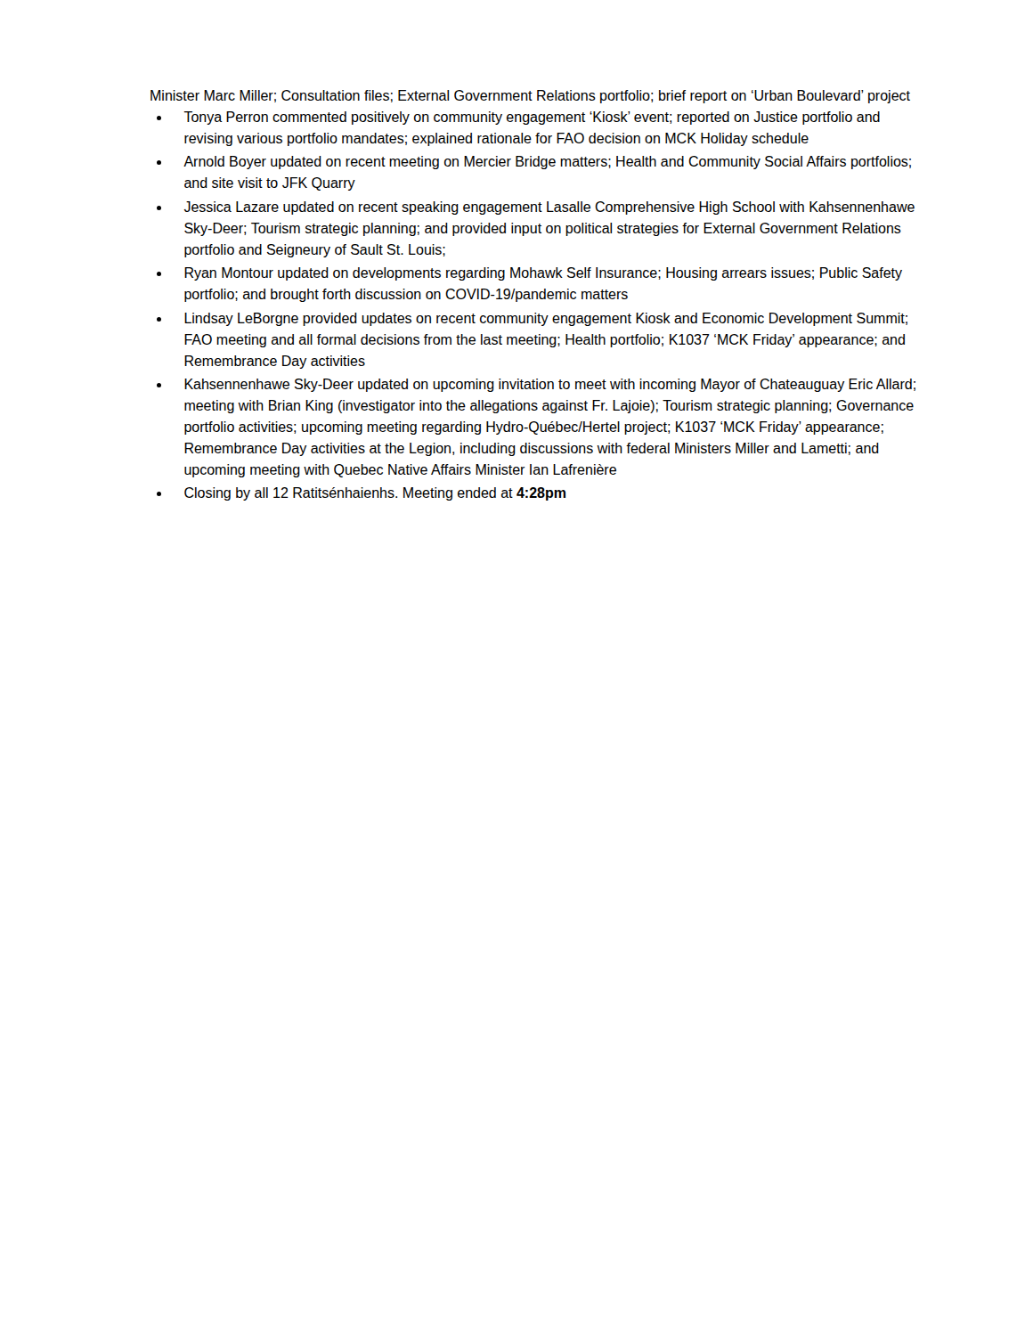Minister Marc Miller; Consultation files; External Government Relations portfolio; brief report on ‘Urban Boulevard’ project
Tonya Perron commented positively on community engagement ‘Kiosk’ event; reported on Justice portfolio and revising various portfolio mandates; explained rationale for FAO decision on MCK Holiday schedule
Arnold Boyer updated on recent meeting on Mercier Bridge matters; Health and Community Social Affairs portfolios; and site visit to JFK Quarry
Jessica Lazare updated on recent speaking engagement Lasalle Comprehensive High School with Kahsennenhawe Sky-Deer; Tourism strategic planning; and provided input on political strategies for External Government Relations portfolio and Seigneury of Sault St. Louis;
Ryan Montour updated on developments regarding Mohawk Self Insurance; Housing arrears issues; Public Safety portfolio; and brought forth discussion on COVID-19/pandemic matters
Lindsay LeBorgne provided updates on recent community engagement Kiosk and Economic Development Summit; FAO meeting and all formal decisions from the last meeting; Health portfolio; K1037 ‘MCK Friday’ appearance; and Remembrance Day activities
Kahsennenhawe Sky-Deer updated on upcoming invitation to meet with incoming Mayor of Chateauguay Eric Allard; meeting with Brian King (investigator into the allegations against Fr. Lajoie); Tourism strategic planning; Governance portfolio activities; upcoming meeting regarding Hydro-Québec/Hertel project; K1037 ‘MCK Friday’ appearance; Remembrance Day activities at the Legion, including discussions with federal Ministers Miller and Lametti; and upcoming meeting with Quebec Native Affairs Minister Ian Lafrenière
Closing by all 12 Ratitsénhaienhs. Meeting ended at 4:28pm